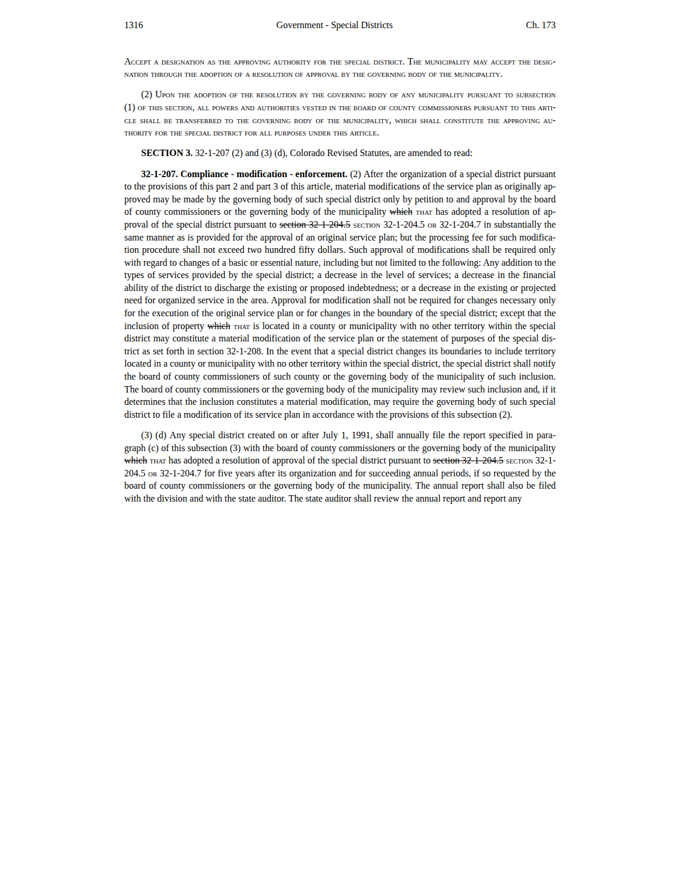1316 Government - Special Districts Ch. 173
Accept a designation as the approving authority for the special district. The municipality may accept the designation through the adoption of a resolution of approval by the governing body of the municipality.
(2) Upon the adoption of the resolution by the governing body of any municipality pursuant to subsection (1) of this section, all powers and authorities vested in the board of county commissioners pursuant to this article shall be transferred to the governing body of the municipality, which shall constitute the approving authority for the special district for all purposes under this article.
SECTION 3. 32-1-207 (2) and (3) (d), Colorado Revised Statutes, are amended to read:
32-1-207. Compliance - modification - enforcement. (2) After the organization of a special district pursuant to the provisions of this part 2 and part 3 of this article, material modifications of the service plan as originally approved may be made by the governing body of such special district only by petition to and approval by the board of county commissioners or the governing body of the municipality which that has adopted a resolution of approval of the special district pursuant to section 32-1-204.5 section 32-1-204.5 or 32-1-204.7 in substantially the same manner as is provided for the approval of an original service plan; but the processing fee for such modification procedure shall not exceed two hundred fifty dollars. Such approval of modifications shall be required only with regard to changes of a basic or essential nature, including but not limited to the following: Any addition to the types of services provided by the special district; a decrease in the level of services; a decrease in the financial ability of the district to discharge the existing or proposed indebtedness; or a decrease in the existing or projected need for organized service in the area. Approval for modification shall not be required for changes necessary only for the execution of the original service plan or for changes in the boundary of the special district; except that the inclusion of property which that is located in a county or municipality with no other territory within the special district may constitute a material modification of the service plan or the statement of purposes of the special district as set forth in section 32-1-208. In the event that a special district changes its boundaries to include territory located in a county or municipality with no other territory within the special district, the special district shall notify the board of county commissioners of such county or the governing body of the municipality of such inclusion. The board of county commissioners or the governing body of the municipality may review such inclusion and, if it determines that the inclusion constitutes a material modification, may require the governing body of such special district to file a modification of its service plan in accordance with the provisions of this subsection (2).
(3) (d) Any special district created on or after July 1, 1991, shall annually file the report specified in paragraph (c) of this subsection (3) with the board of county commissioners or the governing body of the municipality which that has adopted a resolution of approval of the special district pursuant to section 32-1-204.5 section 32-1-204.5 or 32-1-204.7 for five years after its organization and for succeeding annual periods, if so requested by the board of county commissioners or the governing body of the municipality. The annual report shall also be filed with the division and with the state auditor. The state auditor shall review the annual report and report any